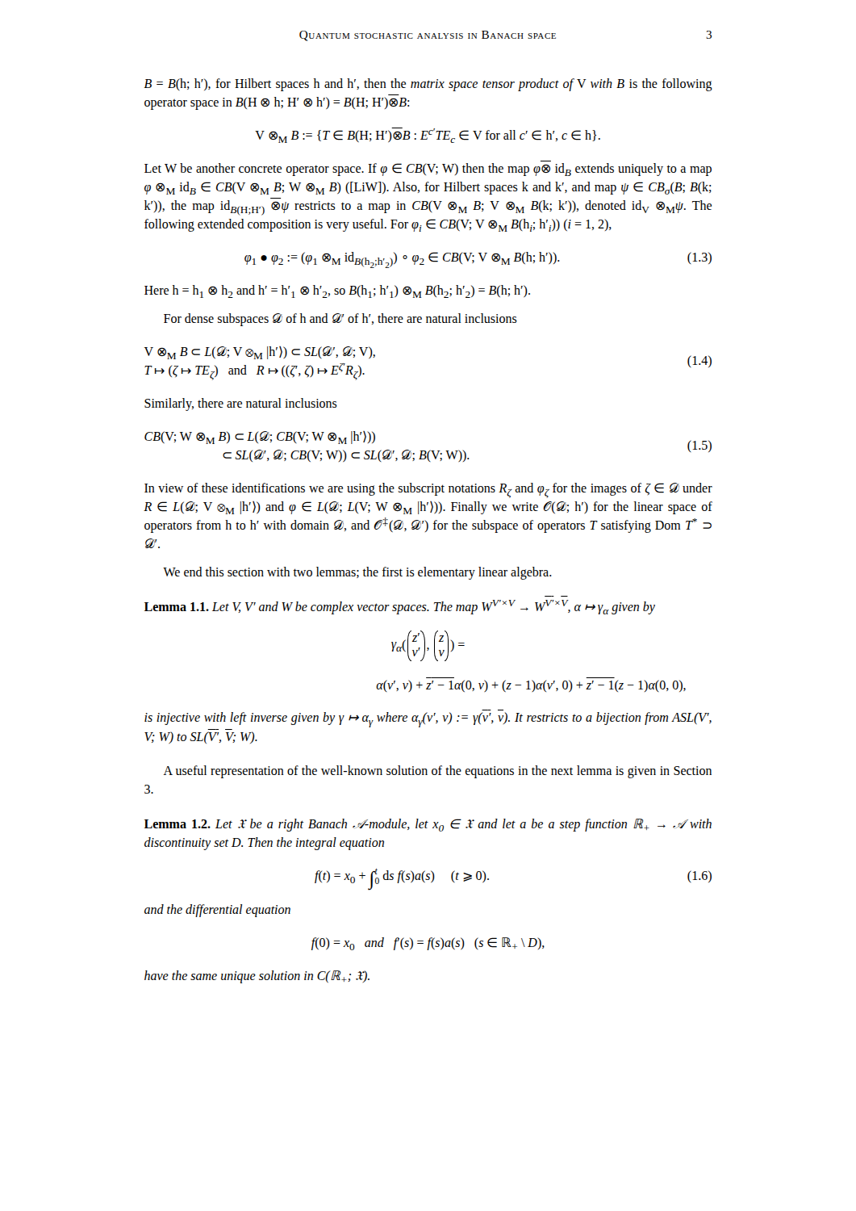Quantum stochastic analysis in Banach space 3
B = B(h; h′), for Hilbert spaces h and h′, then the matrix space tensor product of V with B is the following operator space in B(H ⊗ h; H′ ⊗ h′) = B(H; H′)⊗B:
V ⊗M B := {T ∈ B(H; H′)⊗B : Ec′TEc ∈ V for all c′ ∈ h′, c ∈ h}.
Let W be another concrete operator space. If φ ∈ CB(V; W) then the map φ⊗ idB extends uniquely to a map φ ⊗M idB ∈ CB(V ⊗M B; W ⊗M B) ([LiW]). Also, for Hilbert spaces k and k′, and map ψ ∈ CBσ(B; B(k; k′)), the map idB(H;H′) ⊗ψ restricts to a map in CB(V ⊗M B; V ⊗M B(k; k′)), denoted idV ⊗Mψ. The following extended composition is very useful. For φi ∈ CB(V; V ⊗M B(hi; h′i)) (i = 1, 2),
φ1 ● φ2 := (φ1 ⊗M idB(h2;h′2)) ∘ φ2 ∈ CB(V; V ⊗M B(h; h′)).
(1.3)
Here h = h1 ⊗ h2 and h′ = h′1 ⊗ h′2, so B(h1; h′1) ⊗M B(h2; h′2) = B(h; h′).
For dense subspaces 𝒟 of h and 𝒟′ of h′, there are natural inclusions
V ⊗M B ⊂ L(𝒟; V ⊗M |h′⟩) ⊂ SL(𝒟′, 𝒟; V), T ↦ (ζ ↦ TEζ) and R ↦ ((ζ′, ζ) ↦ Eζ′Rζ).
(1.4)
Similarly, there are natural inclusions
CB(V; W ⊗M B) ⊂ L(𝒟; CB(V; W ⊗M |h′⟩)) ⊂ SL(𝒟′, 𝒟; CB(V; W)) ⊂ SL(𝒟′, 𝒟; B(V; W)).
(1.5)
In view of these identifications we are using the subscript notations Rζ and φζ for the images of ζ ∈ 𝒟 under R ∈ L(𝒟; V ⊗M |h′⟩) and φ ∈ L(𝒟; L(V; W ⊗M |h′⟩)). Finally we write 𝒪(𝒟; h′) for the linear space of operators from h to h′ with domain 𝒟, and 𝒪‡(𝒟, 𝒟′) for the subspace of operators T satisfying Dom T* ⊃ 𝒟′.
We end this section with two lemmas; the first is elementary linear algebra.
Lemma 1.1. Let V, V′ and W be complex vector spaces. The map WV′×V → WV′×V, α ↦ γα given by
γα(z′v′, zv) =
α(v′, v) + z′ − 1 α(0, v) + (z − 1)α(v′, 0) + z′ − 1(z − 1)α(0, 0),
is injective with left inverse given by γ ↦ αγ where αγ(v′, v) := γ(v′, v). It restricts to a bijection from ASL(V′, V; W) to SL(V′, V; W).
A useful representation of the well-known solution of the equations in the next lemma is given in Section 3.
Lemma 1.2. Let 𝔛 be a right Banach 𝒜-module, let x0 ∈ 𝔛 and let a be a step function ℝ+ → 𝒜 with discontinuity set D. Then the integral equation
f(t) = x0 + ∫t 0 ds f(s)a(s) (t ⩾ 0).
(1.6)
and the differential equation
f(0) = x0 and f′(s) = f(s)a(s) (s ∈ ℝ+ \ D),
have the same unique solution in C(ℝ+; 𝔛).